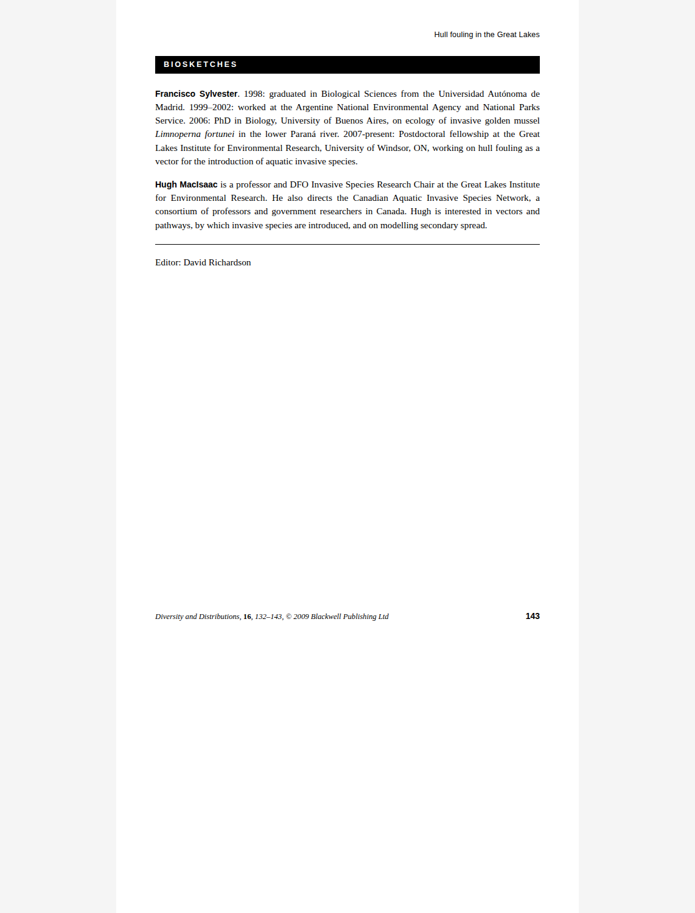Hull fouling in the Great Lakes
BIOSKETCHES
Francisco Sylvester. 1998: graduated in Biological Sciences from the Universidad Autónoma de Madrid. 1999–2002: worked at the Argentine National Environmental Agency and National Parks Service. 2006: PhD in Biology, University of Buenos Aires, on ecology of invasive golden mussel Limnoperna fortunei in the lower Paraná river. 2007-present: Postdoctoral fellowship at the Great Lakes Institute for Environmental Research, University of Windsor, ON, working on hull fouling as a vector for the introduction of aquatic invasive species.
Hugh MacIsaac is a professor and DFO Invasive Species Research Chair at the Great Lakes Institute for Environmental Research. He also directs the Canadian Aquatic Invasive Species Network, a consortium of professors and government researchers in Canada. Hugh is interested in vectors and pathways, by which invasive species are introduced, and on modelling secondary spread.
Editor: David Richardson
Diversity and Distributions, 16, 132–143, © 2009 Blackwell Publishing Ltd 143